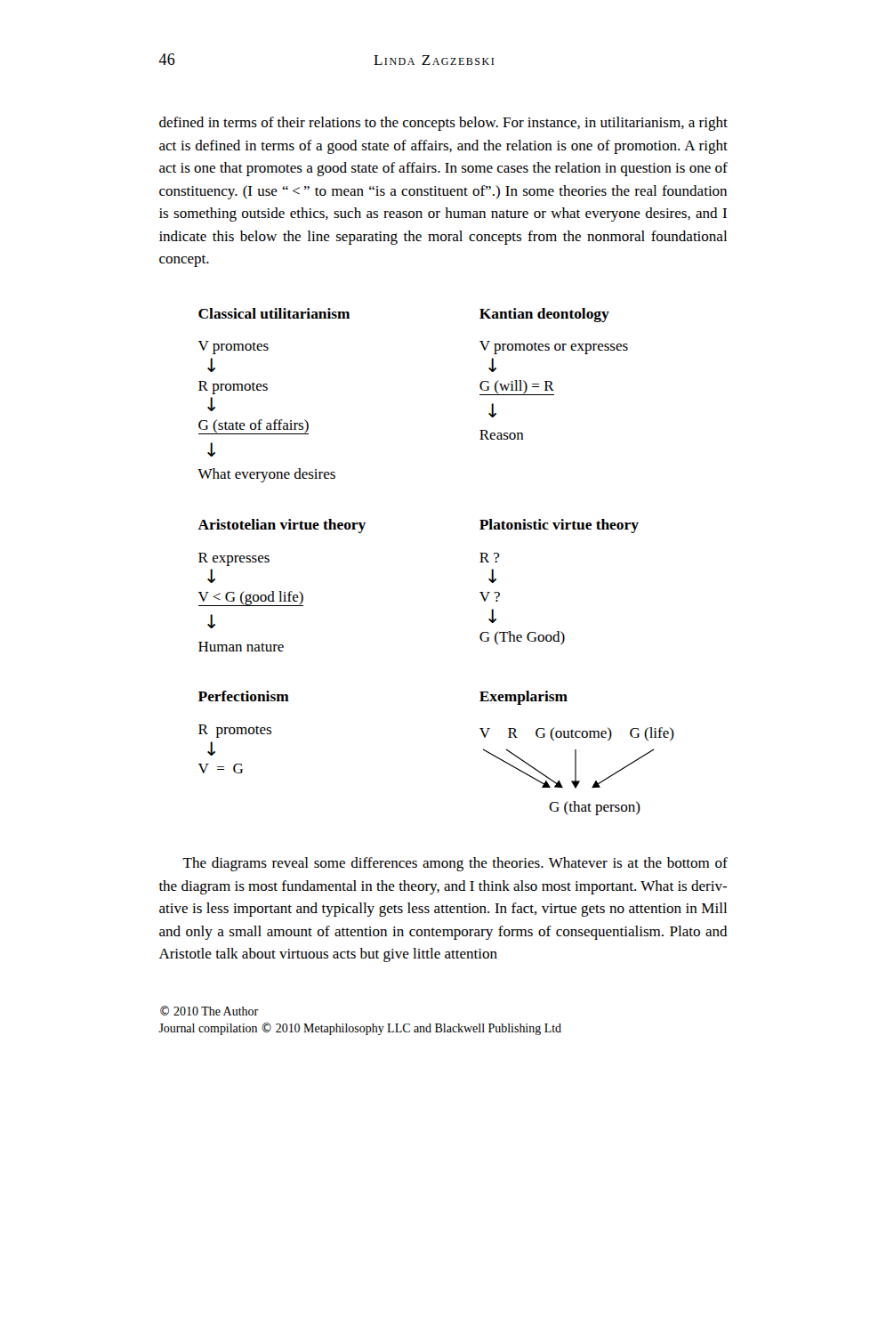46
Linda Zagzebski
defined in terms of their relations to the concepts below. For instance, in utilitarianism, a right act is defined in terms of a good state of affairs, and the relation is one of promotion. A right act is one that promotes a good state of affairs. In some cases the relation in question is one of constituency. (I use “ < ” to mean “is a constituent of”.) In some theories the real foundation is something outside ethics, such as reason or human nature or what everyone desires, and I indicate this below the line separating the moral concepts from the nonmoral foundational concept.
Classical utilitarianism
V promotes
↓
R promotes
↓
G (state of affairs)
↓
What everyone desires
Kantian deontology
V promotes or expresses
↓
G (will) = R
↓
Reason
Aristotelian virtue theory
R expresses
↓
V < G (good life)
↓
Human nature
Platonistic virtue theory
R ?
↓
V ?
↓
G (The Good)
Perfectionism
R promotes
↓
V = G
Exemplarism
VRG (outcome) G (life)
G (that person)
The diagrams reveal some differences among the theories. Whatever is at the bottom of the diagram is most fundamental in the theory, and I think also most important. What is derivative is less important and typically gets less attention. In fact, virtue gets no attention in Mill and only a small amount of attention in contemporary forms of consequentialism. Plato and Aristotle talk about virtuous acts but give little attention
© 2010 The Author
Journal compilation © 2010 Metaphilosophy LLC and Blackwell Publishing Ltd